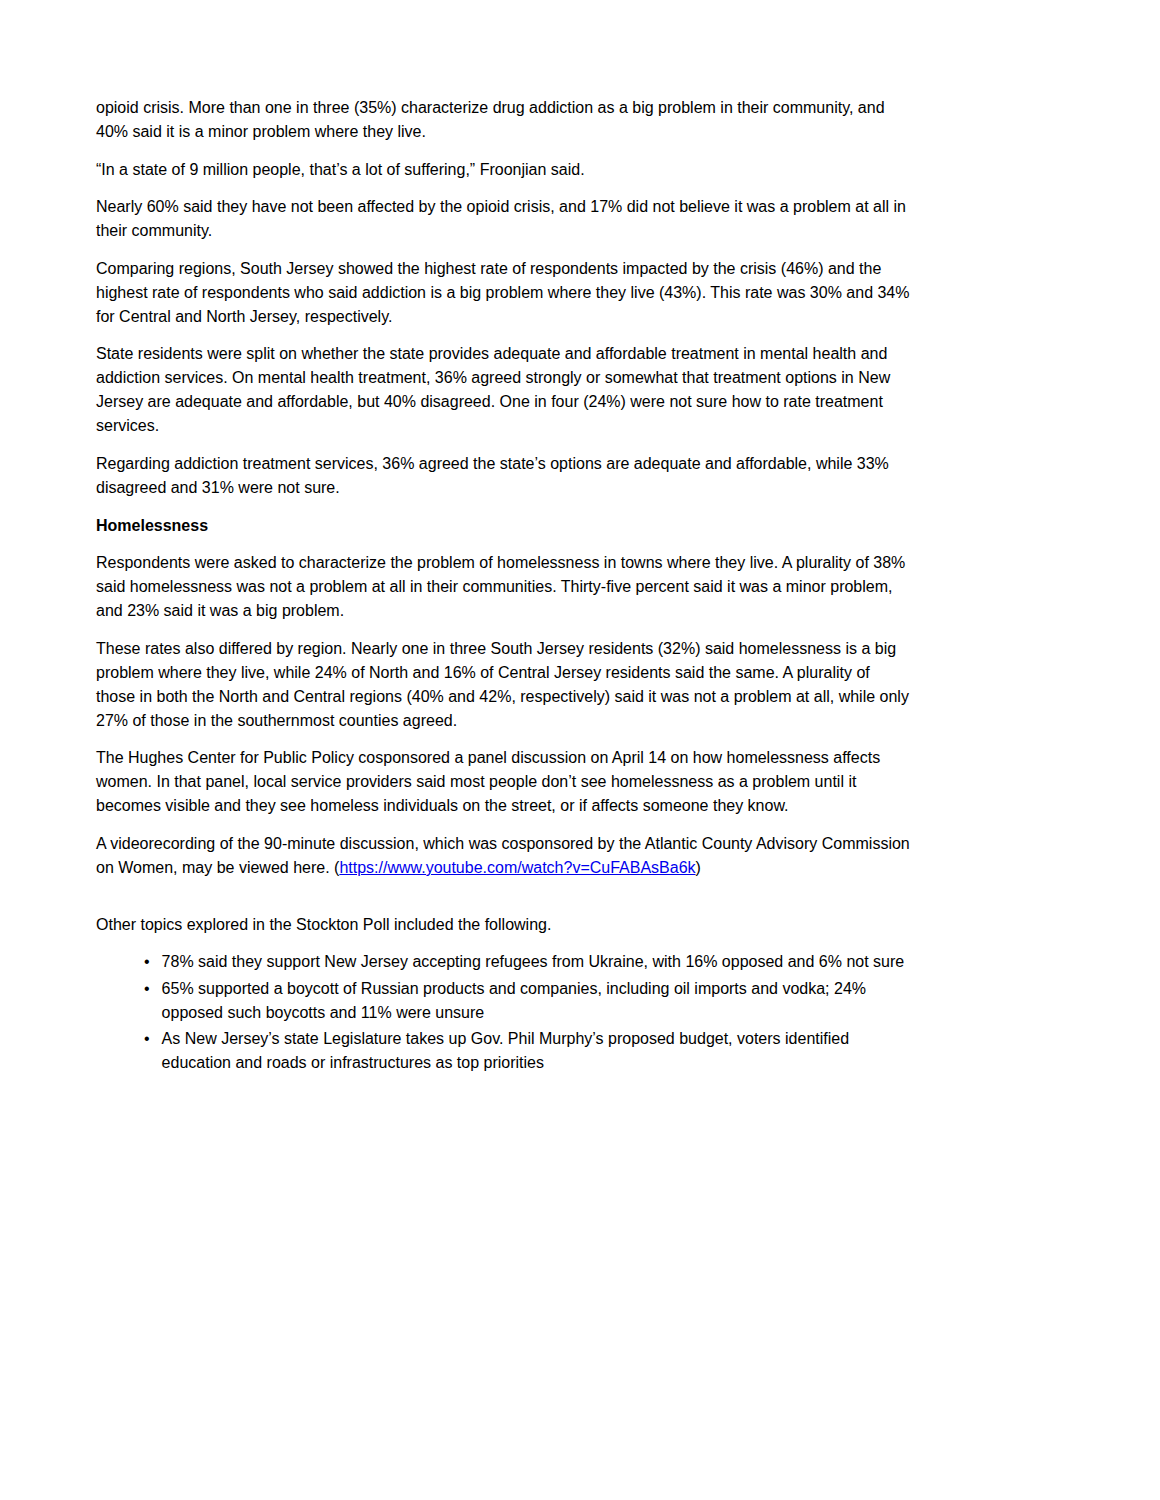opioid crisis. More than one in three (35%) characterize drug addiction as a big problem in their community, and 40% said it is a minor problem where they live.
“In a state of 9 million people, that’s a lot of suffering,” Froonjian said.
Nearly 60% said they have not been affected by the opioid crisis, and 17% did not believe it was a problem at all in their community.
Comparing regions, South Jersey showed the highest rate of respondents impacted by the crisis (46%) and the highest rate of respondents who said addiction is a big problem where they live (43%). This rate was 30% and 34% for Central and North Jersey, respectively.
State residents were split on whether the state provides adequate and affordable treatment in mental health and addiction services. On mental health treatment, 36% agreed strongly or somewhat that treatment options in New Jersey are adequate and affordable, but 40% disagreed. One in four (24%) were not sure how to rate treatment services.
Regarding addiction treatment services, 36% agreed the state’s options are adequate and affordable, while 33% disagreed and 31% were not sure.
Homelessness
Respondents were asked to characterize the problem of homelessness in towns where they live. A plurality of 38% said homelessness was not a problem at all in their communities. Thirty-five percent said it was a minor problem, and 23% said it was a big problem.
These rates also differed by region. Nearly one in three South Jersey residents (32%) said homelessness is a big problem where they live, while 24% of North and 16% of Central Jersey residents said the same. A plurality of those in both the North and Central regions (40% and 42%, respectively) said it was not a problem at all, while only 27% of those in the southernmost counties agreed.
The Hughes Center for Public Policy cosponsored a panel discussion on April 14 on how homelessness affects women. In that panel, local service providers said most people don’t see homelessness as a problem until it becomes visible and they see homeless individuals on the street, or if affects someone they know.
A videorecording of the 90-minute discussion, which was cosponsored by the Atlantic County Advisory Commission on Women, may be viewed here. (https://www.youtube.com/watch?v=CuFABAsBa6k)
Other topics explored in the Stockton Poll included the following.
78% said they support New Jersey accepting refugees from Ukraine, with 16% opposed and 6% not sure
65% supported a boycott of Russian products and companies, including oil imports and vodka; 24% opposed such boycotts and 11% were unsure
As New Jersey’s state Legislature takes up Gov. Phil Murphy’s proposed budget, voters identified education and roads or infrastructures as top priorities